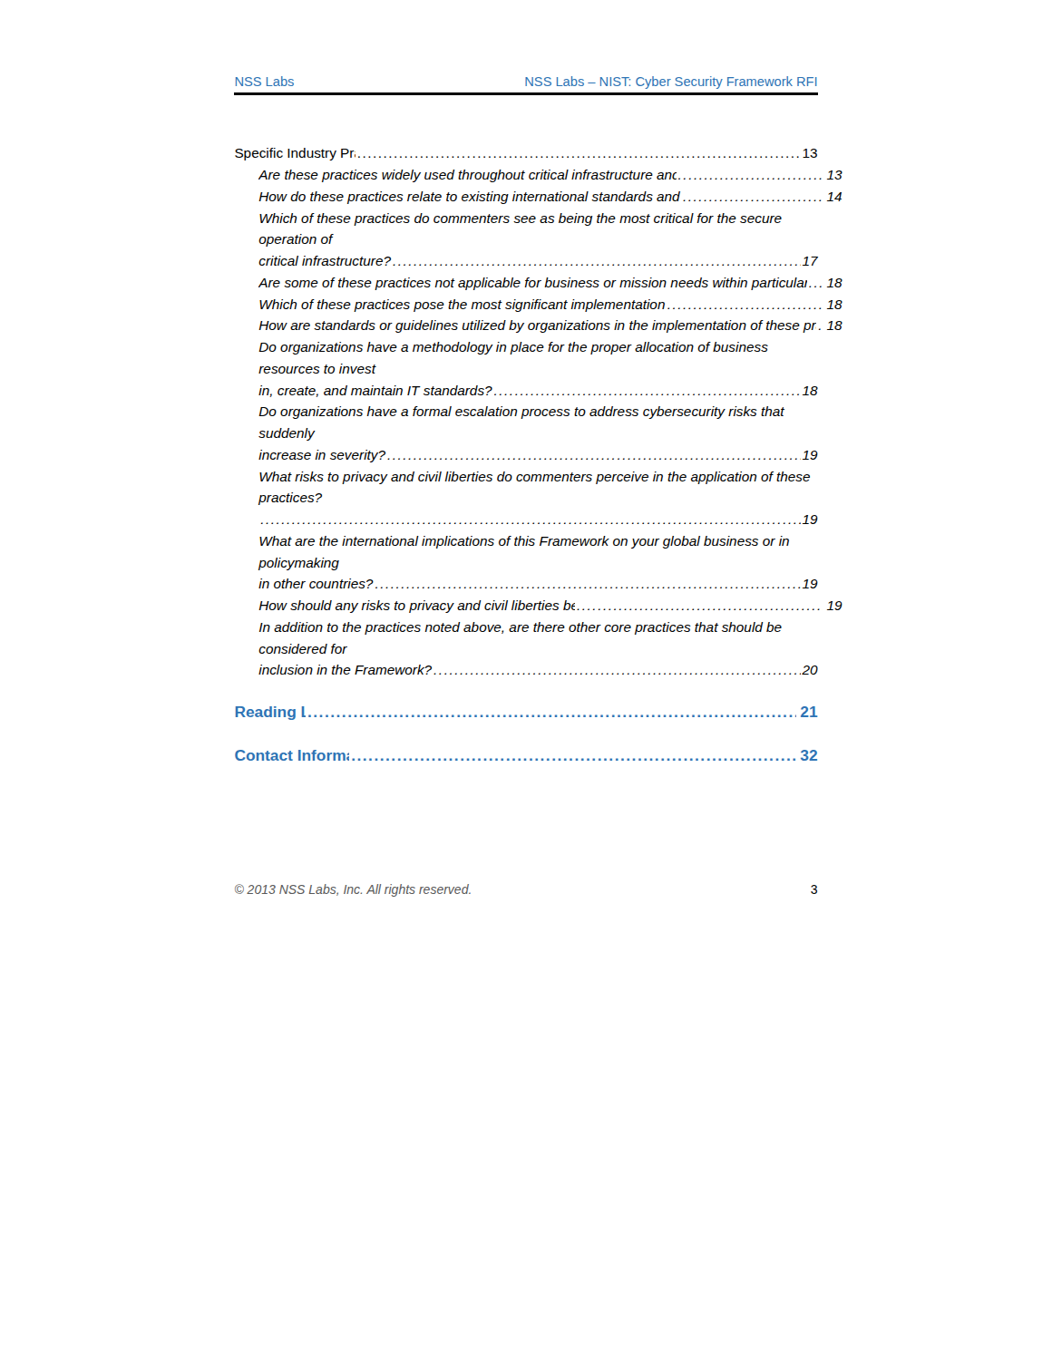NSS Labs NSS Labs – NIST: Cyber Security Framework RFI
Specific Industry Practices .................................................................................................................. 13
Are these practices widely used throughout critical infrastructure and industry? ................................ 13
How do these practices relate to existing international standards and practices? ............................... 14
Which of these practices do commenters see as being the most critical for the secure operation of critical infrastructure? ....................................................................................................................... 17
Are some of these practices not applicable for business or mission needs within particular sectors? ... 18
Which of these practices pose the most significant implementation challenge? ................................... 18
How are standards or guidelines utilized by organizations in the implementation of these practices? . 18
Do organizations have a methodology in place for the proper allocation of business resources to invest in, create, and maintain IT standards? .................................................................................................. 18
Do organizations have a formal escalation process to address cybersecurity risks that suddenly increase in severity? ........................................................................................................................... 19
What risks to privacy and civil liberties do commenters perceive in the application of these practices? ............................................................................................................................................. 19
What are the international implications of this Framework on your global business or in policymaking in other countries? .............................................................................................................................. 19
How should any risks to privacy and civil liberties be managed? .......................................................... 19
In addition to the practices noted above, are there other core practices that should be considered for inclusion in the Framework? .............................................................................................................. 20
Reading List ................................................................................................................. 21
Contact Information ..................................................................................................... 32
© 2013 NSS Labs, Inc. All rights reserved. 3